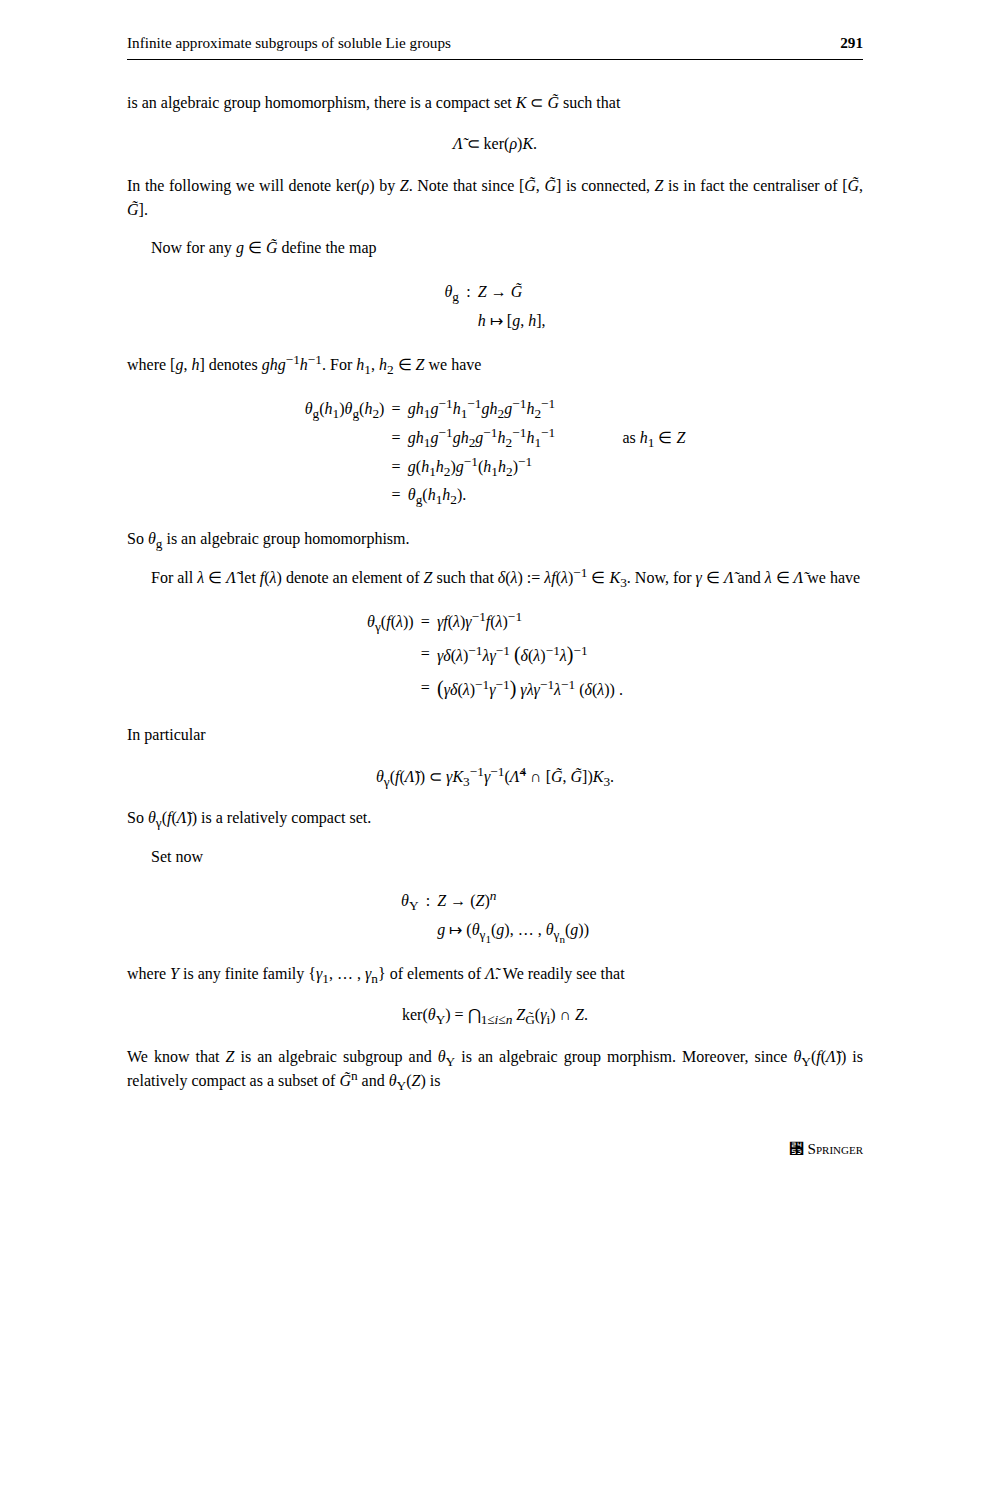Infinite approximate subgroups of soluble Lie groups 291
is an algebraic group homomorphism, there is a compact set K ⊂ G̃ such that
Λ̃ ⊂ ker(ρ)K.
In the following we will denote ker(ρ) by Z. Note that since [G̃, G̃] is connected, Z is in fact the centraliser of [G̃, G̃].
Now for any g ∈ G̃ define the map
| θ g | : | Z → G̃ |
| | | h ↦ [ g , h ], |
where [g, h] denotes ghg−1h−1. For h1, h2 ∈ Z we have
| θ g ( h 1 ) θ g ( h 2 ) | = | gh 1 g −1 h 1 −1 gh 2 g −1 h 2 −1 | |
| | = | gh 1 g −1 gh 2 g −1 h 2 −1 h 1 −1 | as h 1 ∈ Z |
| | = | g ( h 1 h 2 ) g −1 ( h 1 h 2 ) −1 | |
| | = | θ g ( h 1 h 2 ). | |
So θg is an algebraic group homomorphism.
For all λ ∈ Λ̃ let f(λ) denote an element of Z such that δ(λ) := λf(λ)−1 ∈ K3. Now, for γ ∈ Λ̃ and λ ∈ Λ̃ we have
| θ γ ( f ( λ )) | = | γf ( λ ) γ −1 f ( λ ) −1 |
| | = | γδ ( λ ) −1 λγ −1 ( δ ( λ ) −1 λ ) −1 |
| | = | ( γδ ( λ ) −1 γ −1 ) γλγ −1 λ −1 ( δ ( λ )) . |
In particular
θγ(f(Λ̃)) ⊂ γK3−1γ−1(Λ̃4 ∩ [G̃, G̃])K3.
So θγ(f(Λ̃)) is a relatively compact set.
Set now
| θ Υ | : | Z → ( Z ) n |
| | | g ↦ ( θ γ 1 ( g ), … , θ γ n ( g )) |
where Υ is any finite family {γ1, … , γn} of elements of Λ̃. We readily see that
ker(θΥ) = ⋂1≤i≤n ZG̃(γi) ∩ Z.
We know that Z is an algebraic subgroup and θΥ is an algebraic group morphism. Moreover, since θΥ(f(Λ̃)) is relatively compact as a subset of G̃n and θΥ(Z) is
⑓ Springer